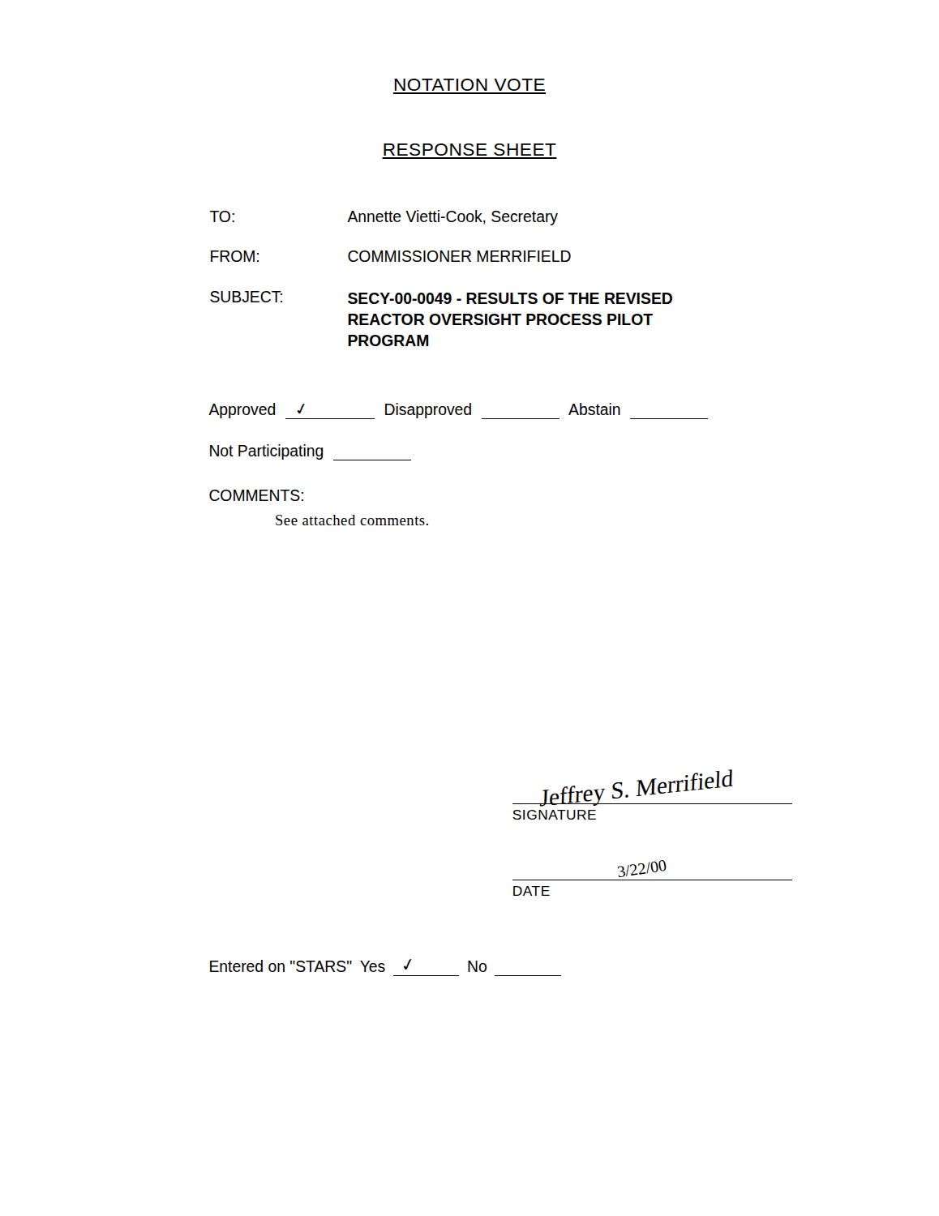NOTATION VOTE
RESPONSE SHEET
| TO: | Annette Vietti-Cook, Secretary |
| FROM: | COMMISSIONER MERRIFIELD |
| SUBJECT: | SECY-00-0049 - RESULTS OF THE REVISED REACTOR OVERSIGHT PROCESS PILOT PROGRAM |
Approved ✓ Disapproved Abstain
Not Participating
COMMENTS:
See attached comments.
Jeffrey S. Merrifield
SIGNATURE
3/22/00
DATE
Entered on "STARS" Yes ✓ No